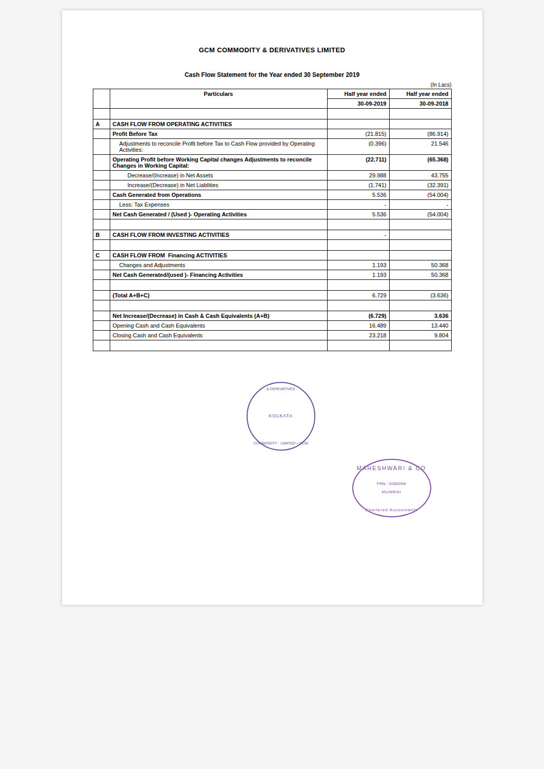GCM COMMODITY & DERIVATIVES LIMITED
Cash Flow Statement for the Year ended 30 September 2019
(In Lacs)
| | Particulars | Half year ended | Half year ended |
| --- | --- | --- | --- |
| 30-09-2019 | 30-09-2018 |
| A | CASH FLOW FROM OPERATING ACTIVITIES | | |
| | Profit Before Tax | (21.815) | (86.914) |
| | Adjustments to reconcile Profit before Tax to Cash Flow provided by Operating Activities: | (0.396) | 21.546 |
| | Operating Profit before Working Capital changes Adjustments to reconcile Changes in Working Capital: | (22.711) | (65.368) |
| | Decrease/(Increase) in Net Assets | 29.988 | 43.755 |
| | Increase/(Decrease) in Net Liablities | (1.741) | (32.391) |
| | Cash Generated from Operations | 5.536 | (54.004) |
| | Less: Tax Expenses | - | - |
| | Net Cash Generated / (Used )- Operating Activities | 5.536 | (54.004) |
| B | CASH FLOW FROM INVESTING ACTIVITIES | - | |
| C | CASH FLOW FROM Financing ACTIVITIES | | |
| | Changes and Adjustments | 1.193 | 50.368 |
| | Net Cash Generated/(used )- Financing Activities | 1.193 | 50.368 |
| | (Total A+B+C) | 6.729 | (3.636) |
| | Net Increase/(Decrease) in Cash & Cash Equivalents (A+B) | (6.729) | 3.636 |
| | Opening Cash and Cash Equivalents | 16.489 | 13.440 |
| | Closing Cash and Cash Equivalents | 23.218 | 9.804 |
& DERIVATIVES
KOLKATA
COMMODITY LIMITED • GCM
MAHESHWARI & CO
FRN : 105834W
MUMBAI
Chartered Accountants